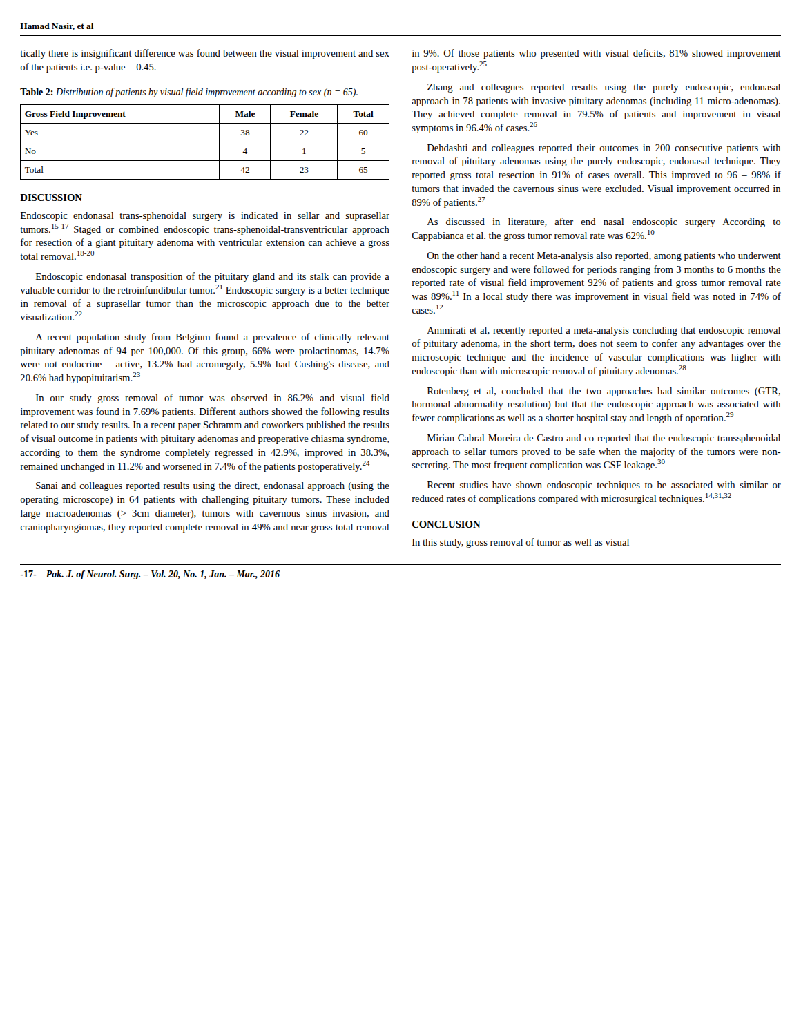Hamad Nasir, et al
tically there is insignificant difference was found between the visual improvement and sex of the patients i.e. p-value = 0.45.
Table 2: Distribution of patients by visual field improvement according to sex (n = 65).
| Gross Field Improvement | Male | Female | Total |
| --- | --- | --- | --- |
| Yes | 38 | 22 | 60 |
| No | 4 | 1 | 5 |
| Total | 42 | 23 | 65 |
Discussion
Endoscopic endonasal trans-sphenoidal surgery is indicated in sellar and suprasellar tumors.15-17 Staged or combined endoscopic trans-sphenoidal-transventricular approach for resection of a giant pituitary adenoma with ventricular extension can achieve a gross total removal.18-20
Endoscopic endonasal transposition of the pituitary gland and its stalk can provide a valuable corridor to the retroinfundibular tumor.21 Endoscopic surgery is a better technique in removal of a suprasellar tumor than the microscopic approach due to the better visualization.22
A recent population study from Belgium found a prevalence of clinically relevant pituitary adenomas of 94 per 100,000. Of this group, 66% were prolactinomas, 14.7% were not endocrine – active, 13.2% had acromegaly, 5.9% had Cushing's disease, and 20.6% had hypopituitarism.23
In our study gross removal of tumor was observed in 86.2% and visual field improvement was found in 7.69% patients. Different authors showed the following results related to our study results. In a recent paper Schramm and coworkers published the results of visual outcome in patients with pituitary adenomas and preoperative chiasma syndrome, according to them the syndrome completely regressed in 42.9%, improved in 38.3%, remained unchanged in 11.2% and worsened in 7.4% of the patients postoperatively.24
Sanai and colleagues reported results using the direct, endonasal approach (using the operating microscope) in 64 patients with challenging pituitary tumors. These included large macroadenomas (> 3cm diameter), tumors with cavernous sinus invasion, and craniopharyngiomas, they reported complete removal in 49% and near gross total removal in 9%. Of those patients who presented with visual deficits, 81% showed improvement post-operatively.25
Zhang and colleagues reported results using the purely endoscopic, endonasal approach in 78 patients with invasive pituitary adenomas (including 11 micro-adenomas). They achieved complete removal in 79.5% of patients and improvement in visual symptoms in 96.4% of cases.26
Dehdashti and colleagues reported their outcomes in 200 consecutive patients with removal of pituitary adenomas using the purely endoscopic, endonasal technique. They reported gross total resection in 91% of cases overall. This improved to 96 – 98% if tumors that invaded the cavernous sinus were excluded. Visual improvement occurred in 89% of patients.27
As discussed in literature, after end nasal endoscopic surgery According to Cappabianca et al. the gross tumor removal rate was 62%.10
On the other hand a recent Meta-analysis also reported, among patients who underwent endoscopic surgery and were followed for periods ranging from 3 months to 6 months the reported rate of visual field improvement 92% of patients and gross tumor removal rate was 89%.11 In a local study there was improvement in visual field was noted in 74% of cases.12
Ammirati et al, recently reported a meta-analysis concluding that endoscopic removal of pituitary adenoma, in the short term, does not seem to confer any advantages over the microscopic technique and the incidence of vascular complications was higher with endoscopic than with microscopic removal of pituitary adenomas.28
Rotenberg et al, concluded that the two approaches had similar outcomes (GTR, hormonal abnormality resolution) but that the endoscopic approach was associated with fewer complications as well as a shorter hospital stay and length of operation.29
Mirian Cabral Moreira de Castro and co reported that the endoscopic transsphenoidal approach to sellar tumors proved to be safe when the majority of the tumors were non-secreting. The most frequent complication was CSF leakage.30
Recent studies have shown endoscopic techniques to be associated with similar or reduced rates of complications compared with microsurgical techniques.14,31,32
Conclusion
In this study, gross removal of tumor as well as visual
-17- Pak. J. of Neurol. Surg. – Vol. 20, No. 1, Jan. – Mar., 2016